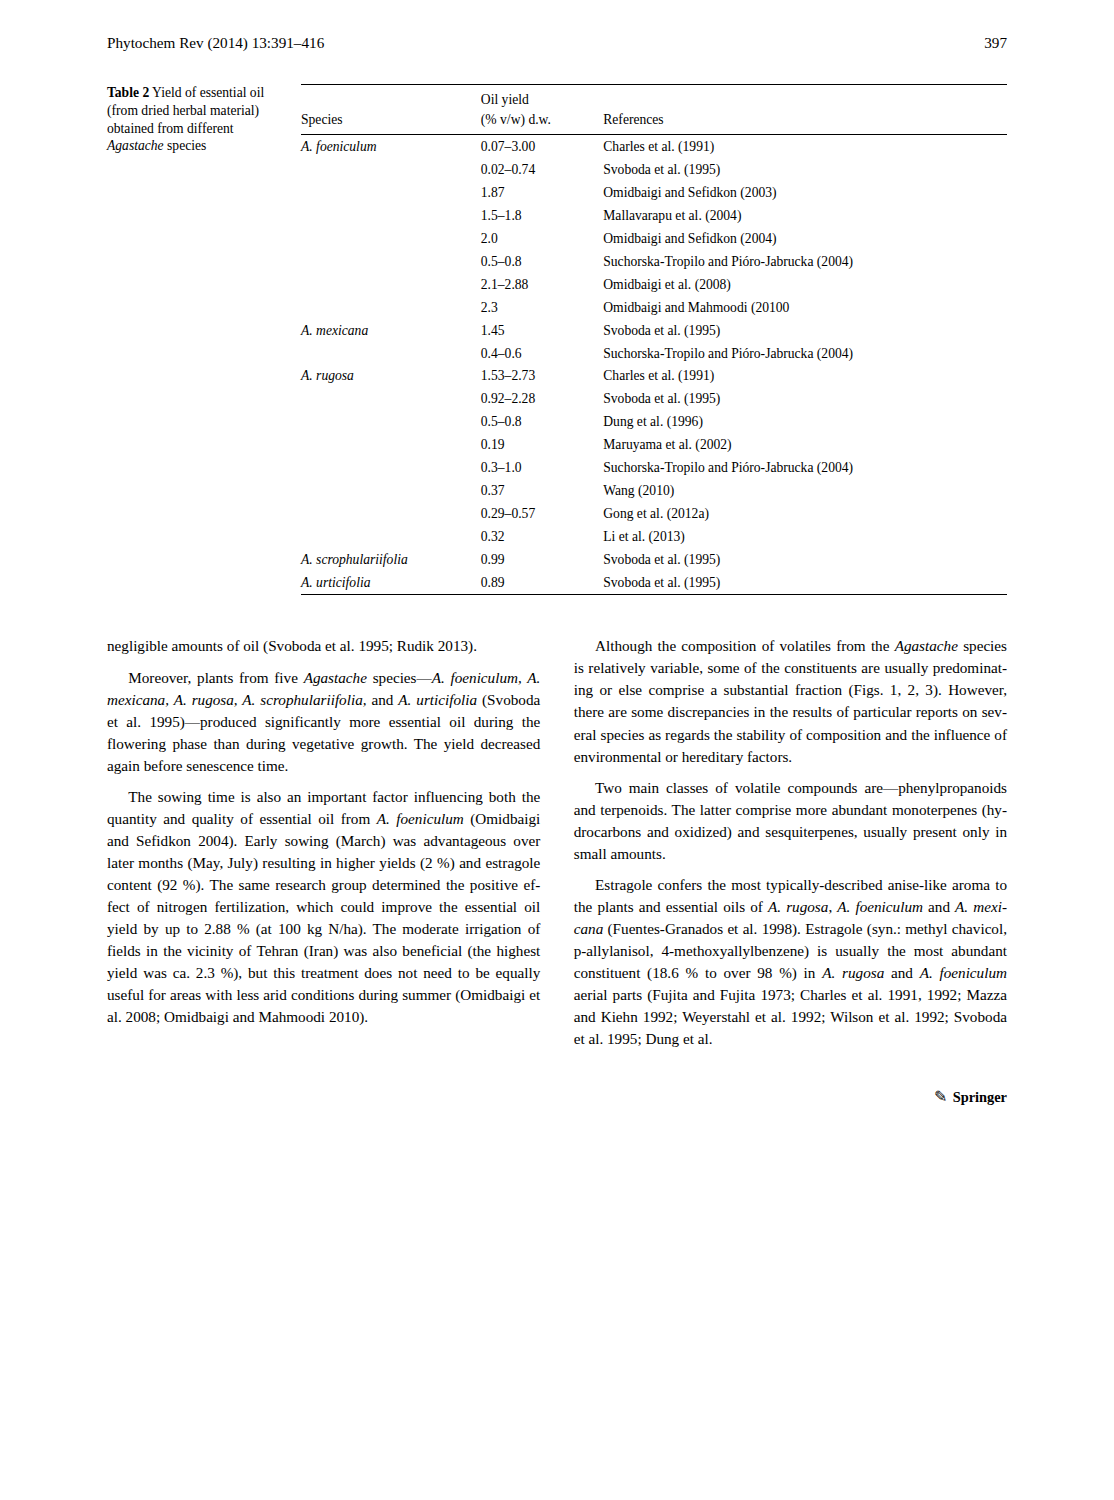Phytochem Rev (2014) 13:391–416 397
Table 2 Yield of essential oil (from dried herbal material) obtained from different Agastache species
| Species | Oil yield (% v/w) d.w. | References |
| --- | --- | --- |
| A. foeniculum | 0.07–3.00 | Charles et al. (1991) |
| | 0.02–0.74 | Svoboda et al. (1995) |
| | 1.87 | Omidbaigi and Sefidkon (2003) |
| | 1.5–1.8 | Mallavarapu et al. (2004) |
| | 2.0 | Omidbaigi and Sefidkon (2004) |
| | 0.5–0.8 | Suchorska-Tropilo and Pióro-Jabrucka (2004) |
| | 2.1–2.88 | Omidbaigi et al. (2008) |
| | 2.3 | Omidbaigi and Mahmoodi (20100 |
| A. mexicana | 1.45 | Svoboda et al. (1995) |
| | 0.4–0.6 | Suchorska-Tropilo and Pióro-Jabrucka (2004) |
| A. rugosa | 1.53–2.73 | Charles et al. (1991) |
| | 0.92–2.28 | Svoboda et al. (1995) |
| | 0.5–0.8 | Dung et al. (1996) |
| | 0.19 | Maruyama et al. (2002) |
| | 0.3–1.0 | Suchorska-Tropilo and Pióro-Jabrucka (2004) |
| | 0.37 | Wang (2010) |
| | 0.29–0.57 | Gong et al. (2012a) |
| | 0.32 | Li et al. (2013) |
| A. scrophulariifolia | 0.99 | Svoboda et al. (1995) |
| A. urticifolia | 0.89 | Svoboda et al. (1995) |
negligible amounts of oil (Svoboda et al. 1995; Rudik 2013).
Moreover, plants from five Agastache species—A. foeniculum, A. mexicana, A. rugosa, A. scrophulariifolia, and A. urticifolia (Svoboda et al. 1995)—produced significantly more essential oil during the flowering phase than during vegetative growth. The yield decreased again before senescence time.
The sowing time is also an important factor influencing both the quantity and quality of essential oil from A. foeniculum (Omidbaigi and Sefidkon 2004). Early sowing (March) was advantageous over later months (May, July) resulting in higher yields (2 %) and estragole content (92 %). The same research group determined the positive effect of nitrogen fertilization, which could improve the essential oil yield by up to 2.88 % (at 100 kg N/ha). The moderate irrigation of fields in the vicinity of Tehran (Iran) was also beneficial (the highest yield was ca. 2.3 %), but this treatment does not need to be equally useful for areas with less arid conditions during summer (Omidbaigi et al. 2008; Omidbaigi and Mahmoodi 2010).
Although the composition of volatiles from the Agastache species is relatively variable, some of the constituents are usually predominating or else comprise a substantial fraction (Figs. 1, 2, 3). However, there are some discrepancies in the results of particular reports on several species as regards the stability of composition and the influence of environmental or hereditary factors.
Two main classes of volatile compounds are—phenylpropanoids and terpenoids. The latter comprise more abundant monoterpenes (hydrocarbons and oxidized) and sesquiterpenes, usually present only in small amounts.
Estragole confers the most typically-described anise-like aroma to the plants and essential oils of A. rugosa, A. foeniculum and A. mexicana (Fuentes-Granados et al. 1998). Estragole (syn.: methyl chavicol, p-allylanisol, 4-methoxyallylbenzene) is usually the most abundant constituent (18.6 % to over 98 %) in A. rugosa and A. foeniculum aerial parts (Fujita and Fujita 1973; Charles et al. 1991, 1992; Mazza and Kiehn 1992; Weyerstahl et al. 1992; Wilson et al. 1992; Svoboda et al. 1995; Dung et al.
✎Springer